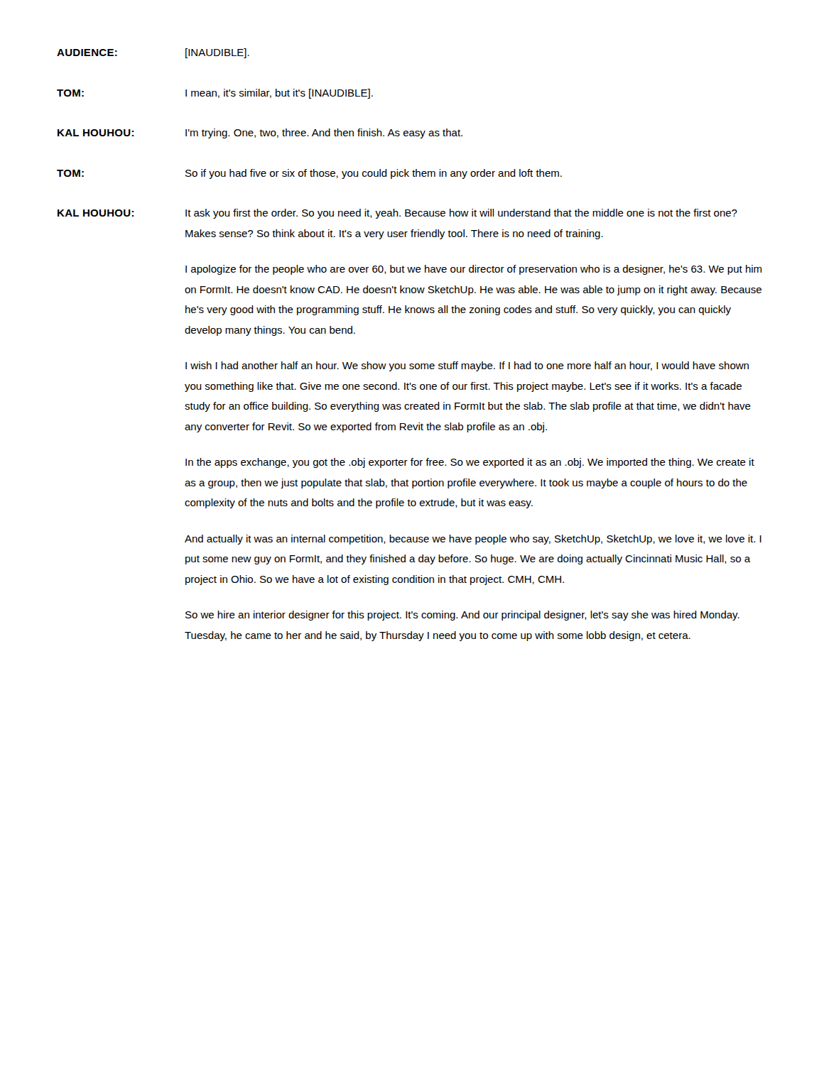AUDIENCE:
[INAUDIBLE].
TOM:
I mean, it's similar, but it's [INAUDIBLE].
KAL HOUHOU:
I'm trying. One, two, three. And then finish. As easy as that.
TOM:
So if you had five or six of those, you could pick them in any order and loft them.
KAL HOUHOU:
It ask you first the order. So you need it, yeah. Because how it will understand that the middle one is not the first one? Makes sense? So think about it. It's a very user friendly tool. There is no need of training.
I apologize for the people who are over 60, but we have our director of preservation who is a designer, he's 63. We put him on FormIt. He doesn't know CAD. He doesn't know SketchUp. He was able. He was able to jump on it right away. Because he's very good with the programming stuff. He knows all the zoning codes and stuff. So very quickly, you can quickly develop many things. You can bend.
I wish I had another half an hour. We show you some stuff maybe. If I had to one more half an hour, I would have shown you something like that. Give me one second. It's one of our first. This project maybe. Let's see if it works. It's a facade study for an office building. So everything was created in FormIt but the slab. The slab profile at that time, we didn't have any converter for Revit. So we exported from Revit the slab profile as an .obj.
In the apps exchange, you got the .obj exporter for free. So we exported it as an .obj. We imported the thing. We create it as a group, then we just populate that slab, that portion profile everywhere. It took us maybe a couple of hours to do the complexity of the nuts and bolts and the profile to extrude, but it was easy.
And actually it was an internal competition, because we have people who say, SketchUp, SketchUp, we love it, we love it. I put some new guy on FormIt, and they finished a day before. So huge. We are doing actually Cincinnati Music Hall, so a project in Ohio. So we have a lot of existing condition in that project. CMH, CMH.
So we hire an interior designer for this project. It's coming. And our principal designer, let's say she was hired Monday. Tuesday, he came to her and he said, by Thursday I need you to come up with some lobb design, et cetera.